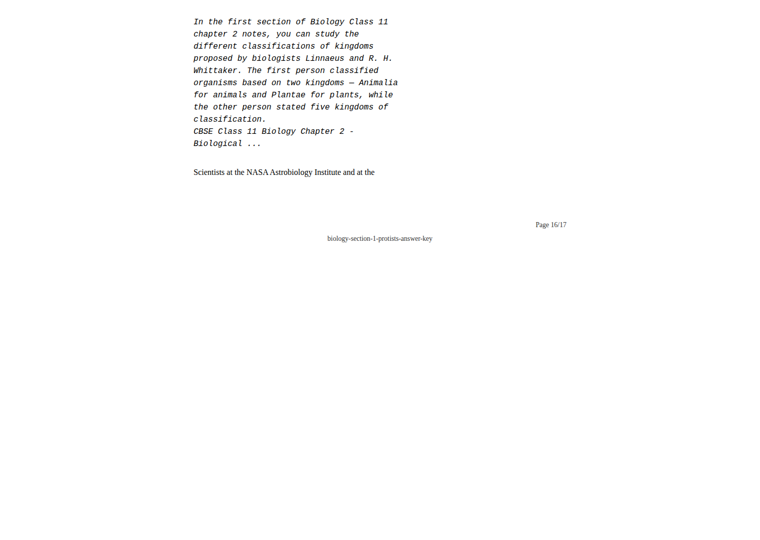In the first section of Biology Class 11
chapter 2 notes, you can study the
different classifications of kingdoms
proposed by biologists Linnaeus and R. H.
Whittaker. The first person classified
organisms based on two kingdoms — Animalia
for animals and Plantae for plants, while
the other person stated five kingdoms of
classification.
CBSE Class 11 Biology Chapter 2 -
Biological ...
Scientists at the NASA Astrobiology Institute and at the
Page 16/17
biology-section-1-protists-answer-key